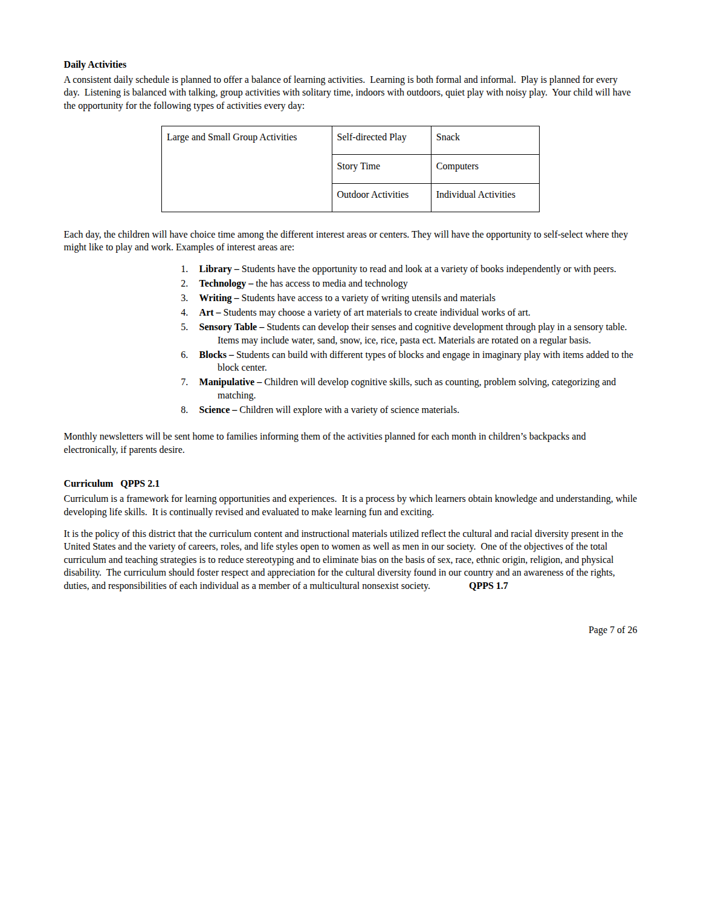Daily Activities
A consistent daily schedule is planned to offer a balance of learning activities. Learning is both formal and informal. Play is planned for every day. Listening is balanced with talking, group activities with solitary time, indoors with outdoors, quiet play with noisy play. Your child will have the opportunity for the following types of activities every day:
| Large and Small Group Activities | Self-directed Play | Snack |
| Story Time | Computers |
| Outdoor Activities | Individual Activities |
Each day, the children will have choice time among the different interest areas or centers. They will have the opportunity to self-select where they might like to play and work. Examples of interest areas are:
Library – Students have the opportunity to read and look at a variety of books independently or with peers.
Technology – the has access to media and technology
Writing – Students have access to a variety of writing utensils and materials
Art – Students may choose a variety of art materials to create individual works of art.
Sensory Table – Students can develop their senses and cognitive development through play in a sensory table. Items may include water, sand, snow, ice, rice, pasta ect. Materials are rotated on a regular basis.
Blocks – Students can build with different types of blocks and engage in imaginary play with items added to the block center.
Manipulative – Children will develop cognitive skills, such as counting, problem solving, categorizing and matching.
Science – Children will explore with a variety of science materials.
Monthly newsletters will be sent home to families informing them of the activities planned for each month in children’s backpacks and electronically, if parents desire.
Curriculum QPPS 2.1
Curriculum is a framework for learning opportunities and experiences. It is a process by which learners obtain knowledge and understanding, while developing life skills. It is continually revised and evaluated to make learning fun and exciting.
It is the policy of this district that the curriculum content and instructional materials utilized reflect the cultural and racial diversity present in the United States and the variety of careers, roles, and life styles open to women as well as men in our society. One of the objectives of the total curriculum and teaching strategies is to reduce stereotyping and to eliminate bias on the basis of sex, race, ethnic origin, religion, and physical disability. The curriculum should foster respect and appreciation for the cultural diversity found in our country and an awareness of the rights, duties, and responsibilities of each individual as a member of a multicultural nonsexist society.QPPS 1.7
Page 7 of 26